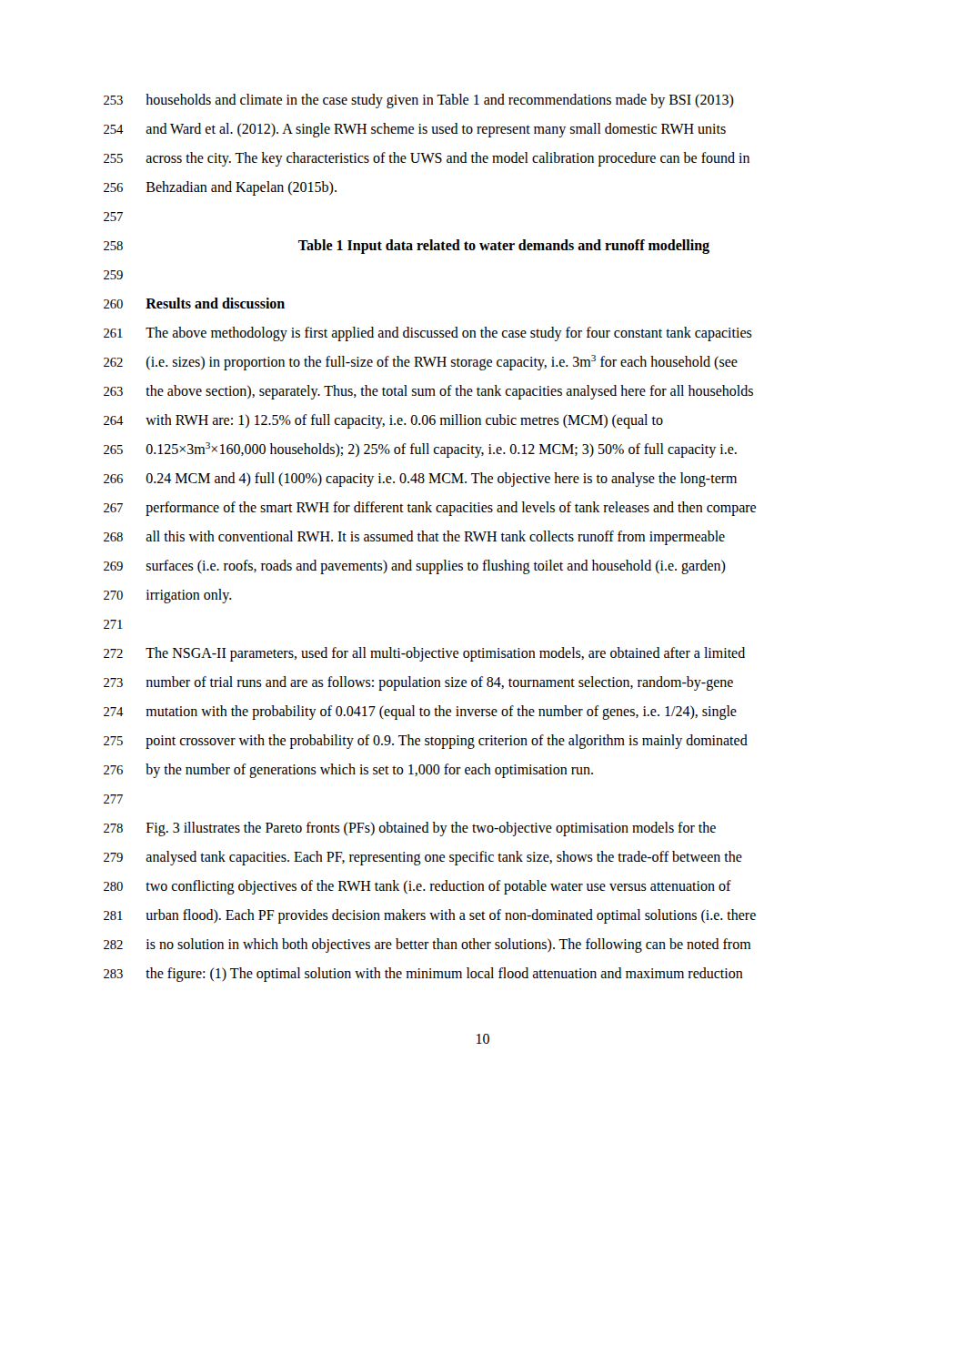253 households and climate in the case study given in Table 1 and recommendations made by BSI (2013)
254 and Ward et al. (2012). A single RWH scheme is used to represent many small domestic RWH units
255 across the city. The key characteristics of the UWS and the model calibration procedure can be found in
256 Behzadian and Kapelan (2015b).
257
258 Table 1 Input data related to water demands and runoff modelling
259
260 Results and discussion
261 The above methodology is first applied and discussed on the case study for four constant tank capacities
262(i.e. sizes) in proportion to the full-size of the RWH storage capacity, i.e. 3m3 for each household (see
263 the above section), separately. Thus, the total sum of the tank capacities analysed here for all households
264 with RWH are: 1) 12.5% of full capacity, i.e. 0.06 million cubic metres (MCM) (equal to
2650.125×3m3×160,000 households); 2) 25% of full capacity, i.e. 0.12 MCM; 3) 50% of full capacity i.e.
2660.24 MCM and 4) full (100%) capacity i.e. 0.48 MCM. The objective here is to analyse the long-term
267 performance of the smart RWH for different tank capacities and levels of tank releases and then compare
268 all this with conventional RWH. It is assumed that the RWH tank collects runoff from impermeable
269 surfaces (i.e. roofs, roads and pavements) and supplies to flushing toilet and household (i.e. garden)
270 irrigation only.
271
272 The NSGA-II parameters, used for all multi-objective optimisation models, are obtained after a limited
273 number of trial runs and are as follows: population size of 84, tournament selection, random-by-gene
274 mutation with the probability of 0.0417 (equal to the inverse of the number of genes, i.e. 1/24), single
275 point crossover with the probability of 0.9. The stopping criterion of the algorithm is mainly dominated
276 by the number of generations which is set to 1,000 for each optimisation run.
277
278 Fig. 3 illustrates the Pareto fronts (PFs) obtained by the two-objective optimisation models for the
279 analysed tank capacities. Each PF, representing one specific tank size, shows the trade-off between the
280 two conflicting objectives of the RWH tank (i.e. reduction of potable water use versus attenuation of
281 urban flood). Each PF provides decision makers with a set of non-dominated optimal solutions (i.e. there
282 is no solution in which both objectives are better than other solutions). The following can be noted from
283 the figure: (1) The optimal solution with the minimum local flood attenuation and maximum reduction
10